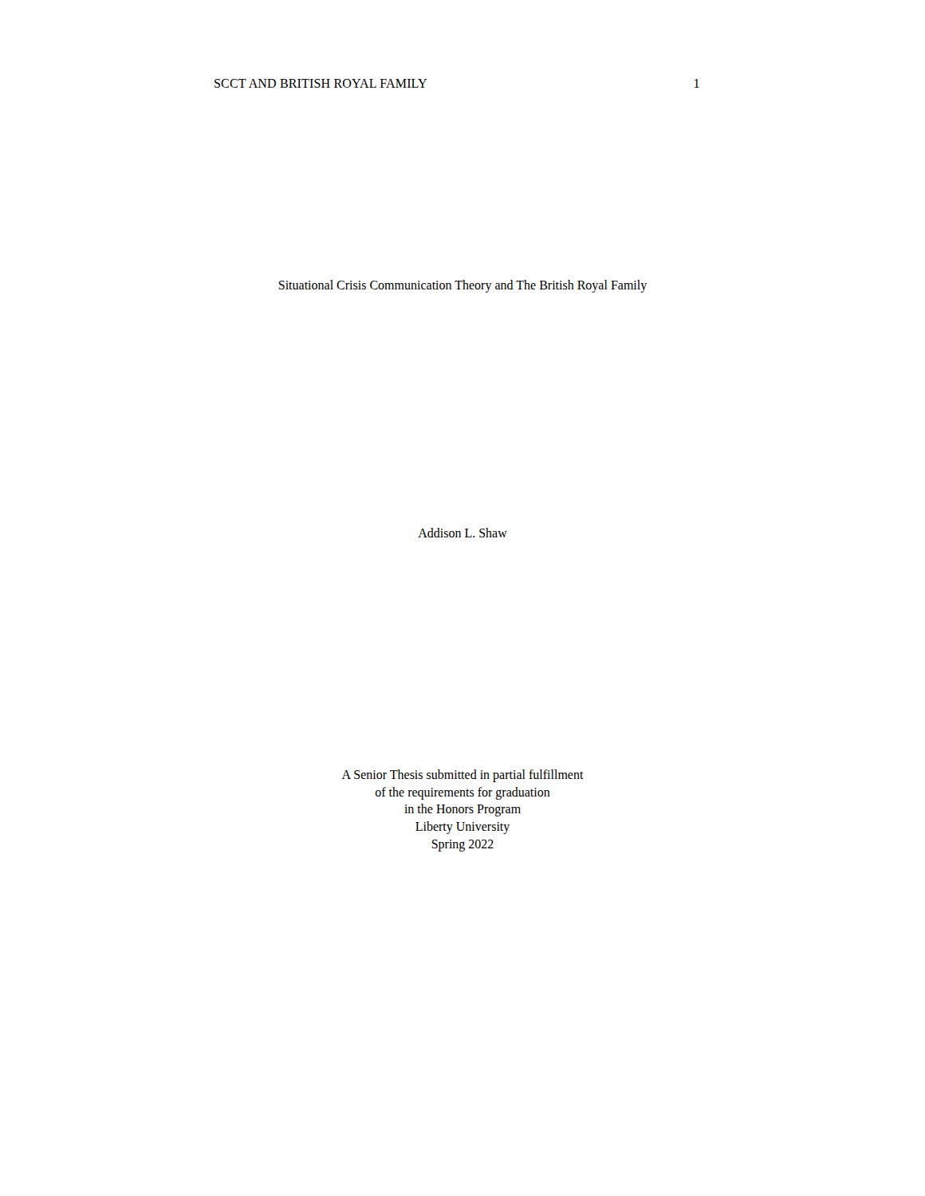SCCT and British Royal Family 1
Situational Crisis Communication Theory and The British Royal Family
Addison L. Shaw
A Senior Thesis submitted in partial fulfillment
of the requirements for graduation
in the Honors Program
Liberty University
Spring 2022